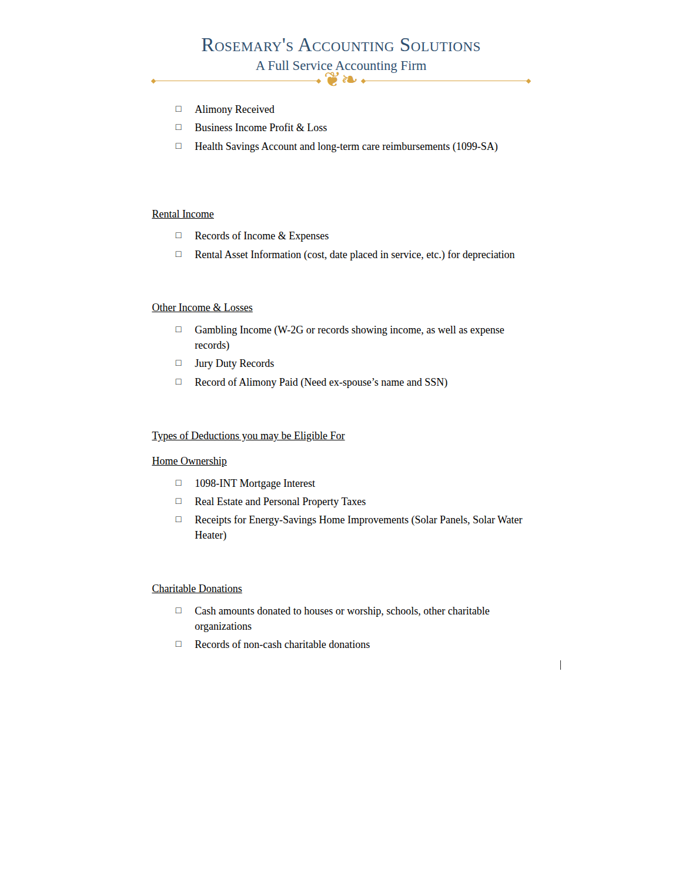Rosemary's Accounting Solutions
A Full Service Accounting Firm
❦❧
Alimony Received
Business Income Profit & Loss
Health Savings Account and long-term care reimbursements (1099-SA)
Rental Income
Records of Income & Expenses
Rental Asset Information (cost, date placed in service, etc.) for depreciation
Other Income & Losses
Gambling Income (W-2G or records showing income, as well as expense records)
Jury Duty Records
Record of Alimony Paid (Need ex-spouse’s name and SSN)
Types of Deductions you may be Eligible For
Home Ownership
1098-INT Mortgage Interest
Real Estate and Personal Property Taxes
Receipts for Energy-Savings Home Improvements (Solar Panels, Solar Water Heater)
Charitable Donations
Cash amounts donated to houses or worship, schools, other charitable organizations
Records of non-cash charitable donations